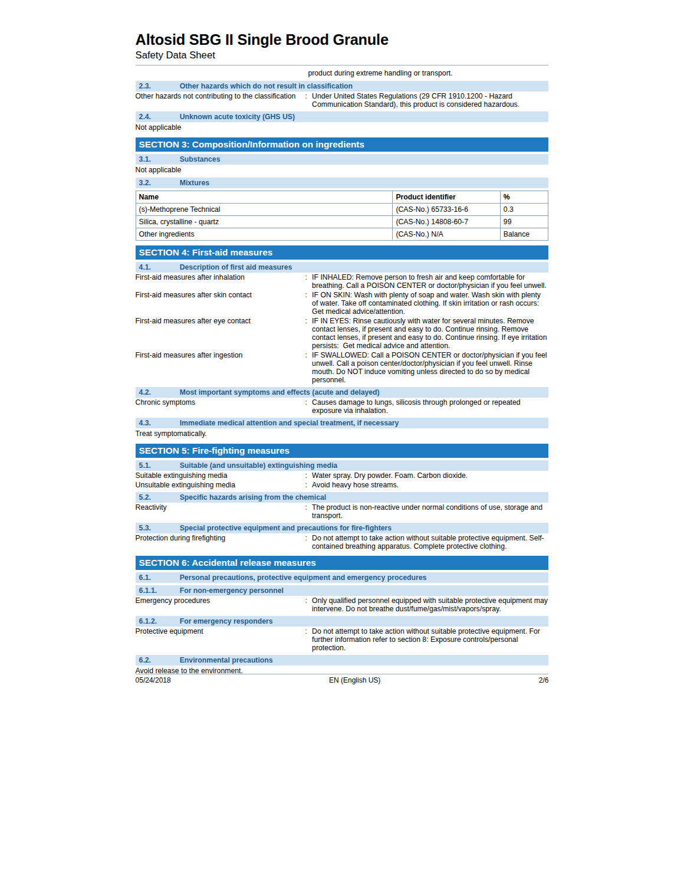Altosid SBG II Single Brood Granule
Safety Data Sheet
product during extreme handling or transport.
2.3. Other hazards which do not result in classification
Other hazards not contributing to the classification
:
Under United States Regulations (29 CFR 1910.1200 - Hazard Communication Standard), this product is considered hazardous.
2.4. Unknown acute toxicity (GHS US)
Not applicable
SECTION 3: Composition/Information on ingredients
3.1. Substances
Not applicable
3.2. Mixtures
| Name | Product identifier | % |
| --- | --- | --- |
| (s)-Methoprene Technical | (CAS-No.) 65733-16-6 | 0.3 |
| Silica, crystalline - quartz | (CAS-No.) 14808-60-7 | 99 |
| Other ingredients | (CAS-No.) N/A | Balance |
SECTION 4: First-aid measures
4.1. Description of first aid measures
First-aid measures after inhalation
:
IF INHALED: Remove person to fresh air and keep comfortable for breathing. Call a POISON CENTER or doctor/physician if you feel unwell.
First-aid measures after skin contact
:
IF ON SKIN: Wash with plenty of soap and water. Wash skin with plenty of water. Take off contaminated clothing. If skin irritation or rash occurs: Get medical advice/attention.
First-aid measures after eye contact
:
IF IN EYES: Rinse cautiously with water for several minutes. Remove contact lenses, if present and easy to do. Continue rinsing. Remove contact lenses, if present and easy to do. Continue rinsing. If eye irritation persists: Get medical advice and attention.
First-aid measures after ingestion
:
IF SWALLOWED: Call a POISON CENTER or doctor/physician if you feel unwell. Call a poison center/doctor/physician if you feel unwell. Rinse mouth. Do NOT induce vomiting unless directed to do so by medical personnel.
4.2. Most important symptoms and effects (acute and delayed)
Chronic symptoms
:
Causes damage to lungs, silicosis through prolonged or repeated exposure via inhalation.
4.3. Immediate medical attention and special treatment, if necessary
Treat symptomatically.
SECTION 5: Fire-fighting measures
5.1. Suitable (and unsuitable) extinguishing media
Suitable extinguishing media
:
Water spray. Dry powder. Foam. Carbon dioxide.
Unsuitable extinguishing media
:
Avoid heavy hose streams.
5.2. Specific hazards arising from the chemical
Reactivity
:
The product is non-reactive under normal conditions of use, storage and transport.
5.3. Special protective equipment and precautions for fire-fighters
Protection during firefighting
:
Do not attempt to take action without suitable protective equipment. Self-contained breathing apparatus. Complete protective clothing.
SECTION 6: Accidental release measures
6.1. Personal precautions, protective equipment and emergency procedures
6.1.1. For non-emergency personnel
Emergency procedures
:
Only qualified personnel equipped with suitable protective equipment may intervene. Do not breathe dust/fume/gas/mist/vapors/spray.
6.1.2. For emergency responders
Protective equipment
:
Do not attempt to take action without suitable protective equipment. For further information refer to section 8: Exposure controls/personal protection.
6.2. Environmental precautions
Avoid release to the environment.
05/24/2018
EN (English US)
2/6